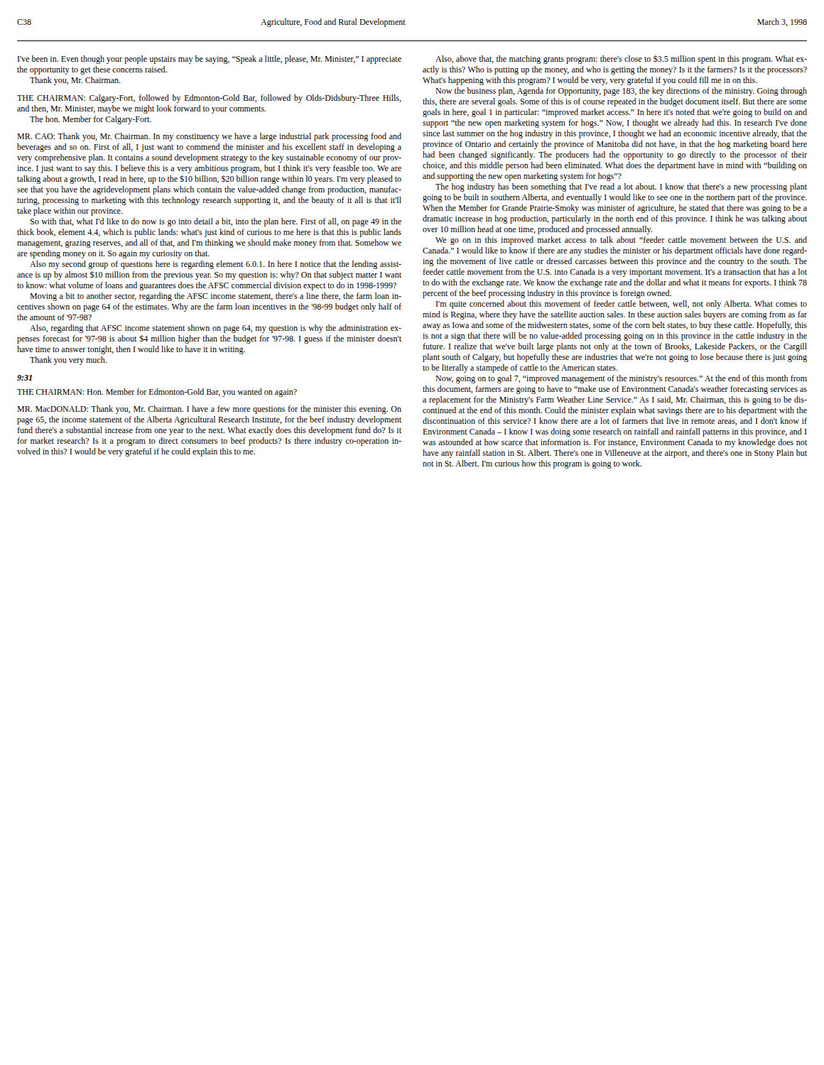C38
Agriculture, Food and Rural Development
March 3, 1998
I've been in. Even though your people upstairs may be saying, “Speak a little, please, Mr. Minister,” I appreciate the opportunity to get these concerns raised.
Thank you, Mr. Chairman.
THE CHAIRMAN: Calgary-Fort, followed by Edmonton-Gold Bar, followed by Olds-Didsbury-Three Hills, and then, Mr. Minister, maybe we might look forward to your comments.
The hon. Member for Calgary-Fort.
MR. CAO: Thank you, Mr. Chairman. In my constituency we have a large industrial park processing food and beverages and so on. First of all, I just want to commend the minister and his excellent staff in developing a very comprehensive plan. It contains a sound development strategy to the key sustainable economy of our province. I just want to say this. I believe this is a very ambitious program, but I think it's very feasible too. We are talking about a growth, I read in here, up to the $10 billion, $20 billion range within l0 years. I'm very pleased to see that you have the agridevelopment plans which contain the value-added change from production, manufacturing, processing to marketing with this technology research supporting it, and the beauty of it all is that it'll take place within our province.
So with that, what I'd like to do now is go into detail a bit, into the plan here. First of all, on page 49 in the thick book, element 4.4, which is public lands: what's just kind of curious to me here is that this is public lands management, grazing reserves, and all of that, and I'm thinking we should make money from that. Somehow we are spending money on it. So again my curiosity on that.
Also my second group of questions here is regarding element 6.0.1. In here I notice that the lending assistance is up by almost $10 million from the previous year. So my question is: why? On that subject matter I want to know: what volume of loans and guarantees does the AFSC commercial division expect to do in 1998-1999?
Moving a bit to another sector, regarding the AFSC income statement, there's a line there, the farm loan incentives shown on page 64 of the estimates. Why are the farm loan incentives in the '98-99 budget only half of the amount of '97-98?
Also, regarding that AFSC income statement shown on page 64, my question is why the administration expenses forecast for '97-98 is about $4 million higher than the budget for '97-98. I guess if the minister doesn't have time to answer tonight, then I would like to have it in writing.
Thank you very much.
9:31
THE CHAIRMAN: Hon. Member for Edmonton-Gold Bar, you wanted on again?
MR. MacDONALD: Thank you, Mr. Chairman. I have a few more questions for the minister this evening. On page 65, the income statement of the Alberta Agricultural Research Institute, for the beef industry development fund there's a substantial increase from one year to the next. What exactly does this development fund do? Is it for market research? Is it a program to direct consumers to beef products? Is there industry co-operation involved in this? I would be very grateful if he could explain this to me.
Also, above that, the matching grants program: there's close to $3.5 million spent in this program. What exactly is this? Who is putting up the money, and who is getting the money? Is it the farmers? Is it the processors? What's happening with this program? I would be very, very grateful if you could fill me in on this.
Now the business plan, Agenda for Opportunity, page 183, the key directions of the ministry. Going through this, there are several goals. Some of this is of course repeated in the budget document itself. But there are some goals in here, goal 1 in particular: “improved market access.” In here it's noted that we're going to build on and support “the new open marketing system for hogs.” Now, I thought we already had this. In research I've done since last summer on the hog industry in this province, I thought we had an economic incentive already, that the province of Ontario and certainly the province of Manitoba did not have, in that the hog marketing board here had been changed significantly. The producers had the opportunity to go directly to the processor of their choice, and this middle person had been eliminated. What does the department have in mind with “building on and supporting the new open marketing system for hogs”?
The hog industry has been something that I've read a lot about. I know that there's a new processing plant going to be built in southern Alberta, and eventually I would like to see one in the northern part of the province. When the Member for Grande Prairie-Smoky was minister of agriculture, he stated that there was going to be a dramatic increase in hog production, particularly in the north end of this province. I think he was talking about over 10 million head at one time, produced and processed annually.
We go on in this improved market access to talk about “feeder cattle movement between the U.S. and Canada.” I would like to know if there are any studies the minister or his department officials have done regarding the movement of live cattle or dressed carcasses between this province and the country to the south. The feeder cattle movement from the U.S. into Canada is a very important movement. It's a transaction that has a lot to do with the exchange rate. We know the exchange rate and the dollar and what it means for exports. I think 78 percent of the beef processing industry in this province is foreign owned.
I'm quite concerned about this movement of feeder cattle between, well, not only Alberta. What comes to mind is Regina, where they have the satellite auction sales. In these auction sales buyers are coming from as far away as Iowa and some of the midwestern states, some of the corn belt states, to buy these cattle. Hopefully, this is not a sign that there will be no value-added processing going on in this province in the cattle industry in the future. I realize that we've built large plants not only at the town of Brooks, Lakeside Packers, or the Cargill plant south of Calgary, but hopefully these are industries that we're not going to lose because there is just going to be literally a stampede of cattle to the American states.
Now, going on to goal 7, “improved management of the ministry's resources.” At the end of this month from this document, farmers are going to have to “make use of Environment Canada's weather forecasting services as a replacement for the Ministry's Farm Weather Line Service.” As I said, Mr. Chairman, this is going to be discontinued at the end of this month. Could the minister explain what savings there are to his department with the discontinuation of this service? I know there are a lot of farmers that live in remote areas, and I don't know if Environment Canada – I know I was doing some research on rainfall and rainfall patterns in this province, and I was astounded at how scarce that information is. For instance, Environment Canada to my knowledge does not have any rainfall station in St. Albert. There's one in Villeneuve at the airport, and there's one in Stony Plain but not in St. Albert. I'm curious how this program is going to work.